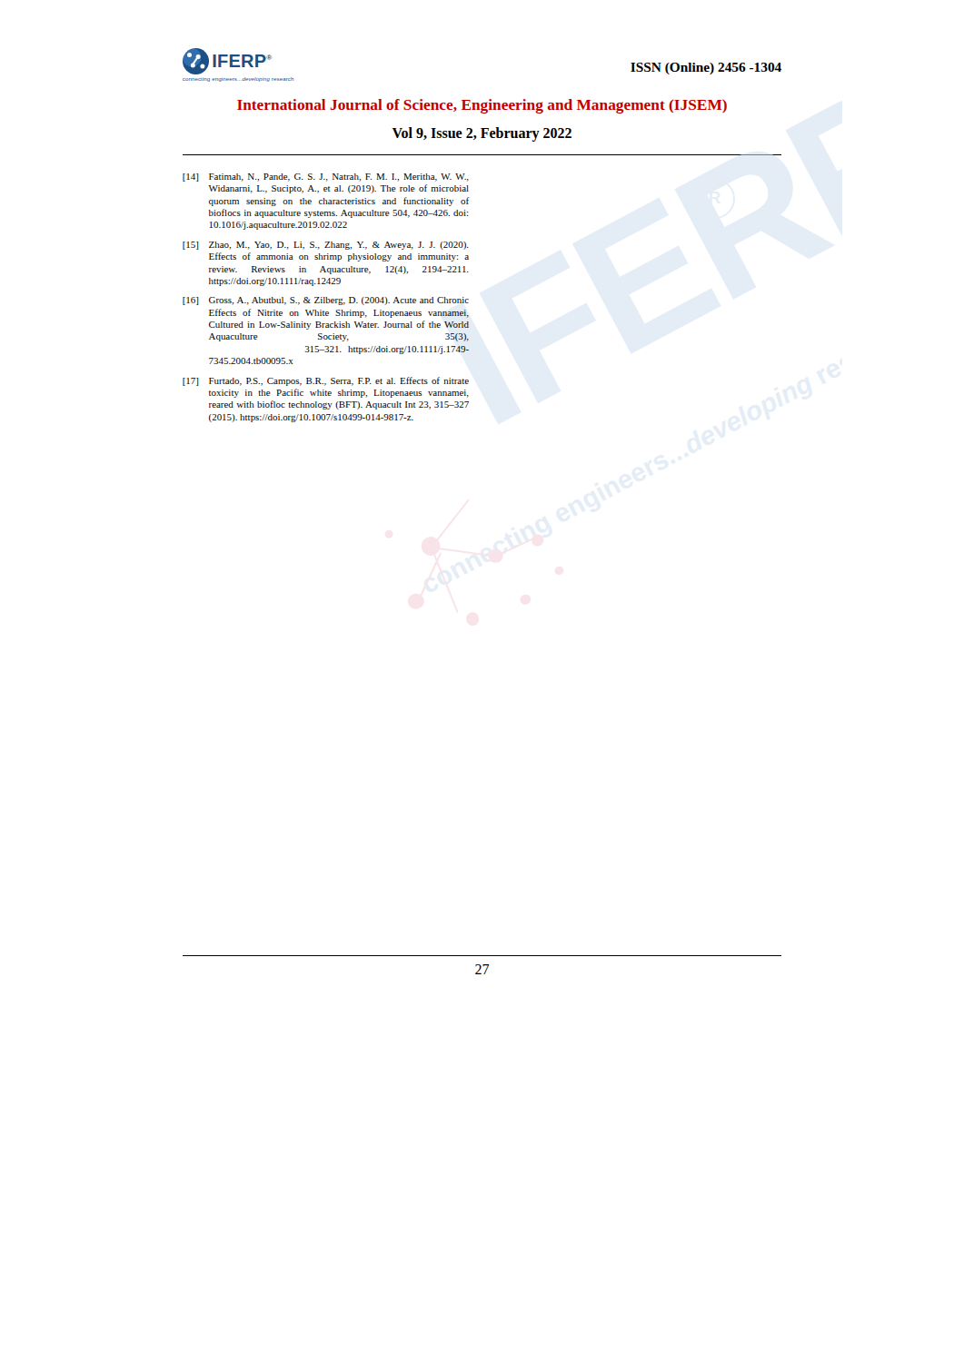R
IFERP®
connecting engineers...developing research
IFERP® connecting engineers...developing research
ISSN (Online) 2456 -1304
International Journal of Science, Engineering and Management (IJSEM)
Vol 9, Issue 2, February 2022
[14] Fatimah, N., Pande, G. S. J., Natrah, F. M. I., Meritha, W. W., Widanarni, L., Sucipto, A., et al. (2019). The role of microbial quorum sensing on the characteristics and functionality of bioflocs in aquaculture systems. Aquaculture 504, 420–426. doi: 10.1016/j.aquaculture.2019.02.022
[15] Zhao, M., Yao, D., Li, S., Zhang, Y., & Aweya, J. J. (2020). Effects of ammonia on shrimp physiology and immunity: a review. Reviews in Aquaculture, 12(4), 2194–2211. https://doi.org/10.1111/raq.12429
[16] Gross, A., Abutbul, S., & Zilberg, D. (2004). Acute and Chronic Effects of Nitrite on White Shrimp, Litopenaeus vannamei, Cultured in Low-Salinity Brackish Water. Journal of the World Aquaculture Society, 35(3), 315–321. https://doi.org/10.1111/j.1749-7345.2004.tb00095.x
[17] Furtado, P.S., Campos, B.R., Serra, F.P. et al. Effects of nitrate toxicity in the Pacific white shrimp, Litopenaeus vannamei, reared with biofloc technology (BFT). Aquacult Int 23, 315–327 (2015). https://doi.org/10.1007/s10499-014-9817-z.
27